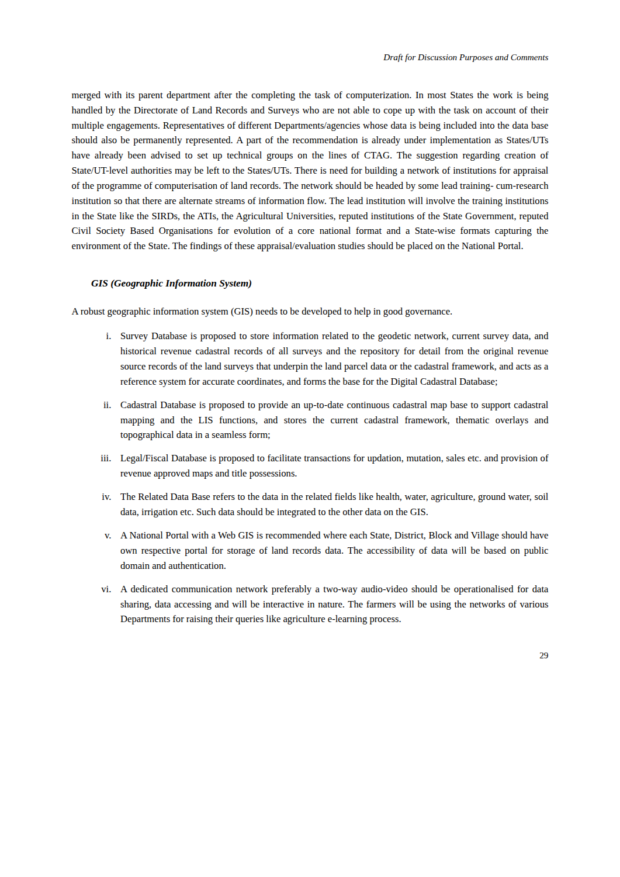Draft for Discussion Purposes and Comments
merged with its parent department after the completing the task of computerization. In most States the work is being handled by the Directorate of Land Records and Surveys who are not able to cope up with the task on account of their multiple engagements. Representatives of different Departments/agencies whose data is being included into the data base should also be permanently represented. A part of the recommendation is already under implementation as States/UTs have already been advised to set up technical groups on the lines of CTAG. The suggestion regarding creation of State/UT-level authorities may be left to the States/UTs. There is need for building a network of institutions for appraisal of the programme of computerisation of land records. The network should be headed by some lead training- cum-research institution so that there are alternate streams of information flow. The lead institution will involve the training institutions in the State like the SIRDs, the ATIs, the Agricultural Universities, reputed institutions of the State Government, reputed Civil Society Based Organisations for evolution of a core national format and a State-wise formats capturing the environment of the State. The findings of these appraisal/evaluation studies should be placed on the National Portal.
GIS (Geographic Information System)
A robust geographic information system (GIS) needs to be developed to help in good governance.
Survey Database is proposed to store information related to the geodetic network, current survey data, and historical revenue cadastral records of all surveys and the repository for detail from the original revenue source records of the land surveys that underpin the land parcel data or the cadastral framework, and acts as a reference system for accurate coordinates, and forms the base for the Digital Cadastral Database;
Cadastral Database is proposed to provide an up-to-date continuous cadastral map base to support cadastral mapping and the LIS functions, and stores the current cadastral framework, thematic overlays and topographical data in a seamless form;
Legal/Fiscal Database is proposed to facilitate transactions for updation, mutation, sales etc. and provision of revenue approved maps and title possessions.
The Related Data Base refers to the data in the related fields like health, water, agriculture, ground water, soil data, irrigation etc. Such data should be integrated to the other data on the GIS.
A National Portal with a Web GIS is recommended where each State, District, Block and Village should have own respective portal for storage of land records data. The accessibility of data will be based on public domain and authentication.
A dedicated communication network preferably a two-way audio-video should be operationalised for data sharing, data accessing and will be interactive in nature. The farmers will be using the networks of various Departments for raising their queries like agriculture e-learning process.
29